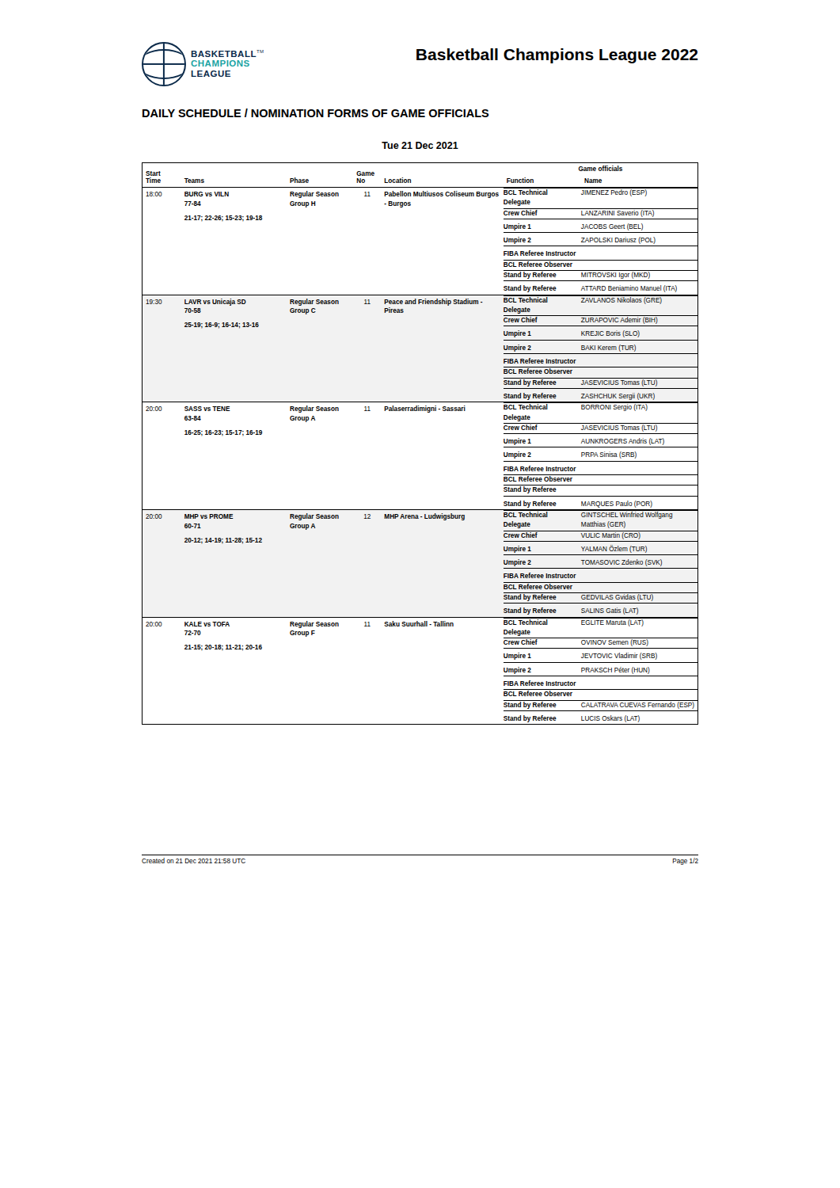BasketballTM
Champions
League
Basketball Champions League 2022
DAILY SCHEDULE / NOMINATION FORMS OF GAME OFFICIALS
Tue 21 Dec 2021
| Start Time | Teams | Phase | Game No | Location | Game officials |
| --- | --- | --- | --- | --- | --- |
| Function | Name |
| 18:00 | BURG vs VILN 77-84 21-17; 22-26; 15-23; 19-18 | Regular Season Group H | 11 | Pabellon Multiusos Coliseum Burgos - Burgos | / BCL Technical Delegate / JIMENEZ Pedro (ESP) / / Crew Chief / LANZARINI Saverio (ITA) / / Umpire 1 / JACOBS Geert (BEL) / / Umpire 2 / ZAPOLSKI Dariusz (POL) / / FIBA Referee Instructor / / / BCL Referee Observer / / / Stand by Referee / MITROVSKI Igor (MKD) / / Stand by Referee / ATTARD Beniamino Manuel (ITA) / |
| 19:30 | LAVR vs Unicaja SD 70-58 25-19; 16-9; 16-14; 13-16 | Regular Season Group C | 11 | Peace and Friendship Stadium - Pireas | / BCL Technical Delegate / ZAVLANOS Nikolaos (GRE) / / Crew Chief / ZURAPOVIC Ademir (BIH) / / Umpire 1 / KREJIC Boris (SLO) / / Umpire 2 / BAKI Kerem (TUR) / / FIBA Referee Instructor / / / BCL Referee Observer / / / Stand by Referee / JASEVICIUS Tomas (LTU) / / Stand by Referee / ZASHCHUK Sergii (UKR) / |
| 20:00 | SASS vs TENE 63-84 16-25; 16-23; 15-17; 16-19 | Regular Season Group A | 11 | Palaserradimigni - Sassari | / BCL Technical Delegate / BORRONI Sergio (ITA) / / Crew Chief / JASEVICIUS Tomas (LTU) / / Umpire 1 / AUNKROGERS Andris (LAT) / / Umpire 2 / PRPA Sinisa (SRB) / / FIBA Referee Instructor / / / BCL Referee Observer / / / Stand by Referee / / / Stand by Referee / MARQUES Paulo (POR) / |
| 20:00 | MHP vs PROME 60-71 20-12; 14-19; 11-28; 15-12 | Regular Season Group A | 12 | MHP Arena - Ludwigsburg | / BCL Technical Delegate / GINTSCHEL Winfried Wolfgang Matthias (GER) / / Crew Chief / VULIC Martin (CRO) / / Umpire 1 / YALMAN Özlem (TUR) / / Umpire 2 / TOMASOVIC Zdenko (SVK) / / FIBA Referee Instructor / / / BCL Referee Observer / / / Stand by Referee / GEDVILAS Gvidas (LTU) / / Stand by Referee / SALINS Gatis (LAT) / |
| 20:00 | KALE vs TOFA 72-70 21-15; 20-18; 11-21; 20-16 | Regular Season Group F | 11 | Saku Suurhall - Tallinn | / BCL Technical Delegate / EGLITE Maruta (LAT) / / Crew Chief / OVINOV Semen (RUS) / / Umpire 1 / JEVTOVIC Vladimir (SRB) / / Umpire 2 / PRAKSCH Péter (HUN) / / FIBA Referee Instructor / / / BCL Referee Observer / / / Stand by Referee / CALATRAVA CUEVAS Fernando (ESP) / / Stand by Referee / LUCIS Oskars (LAT) / |
Created on 21 Dec 2021 21:58 UTC
Page 1/2